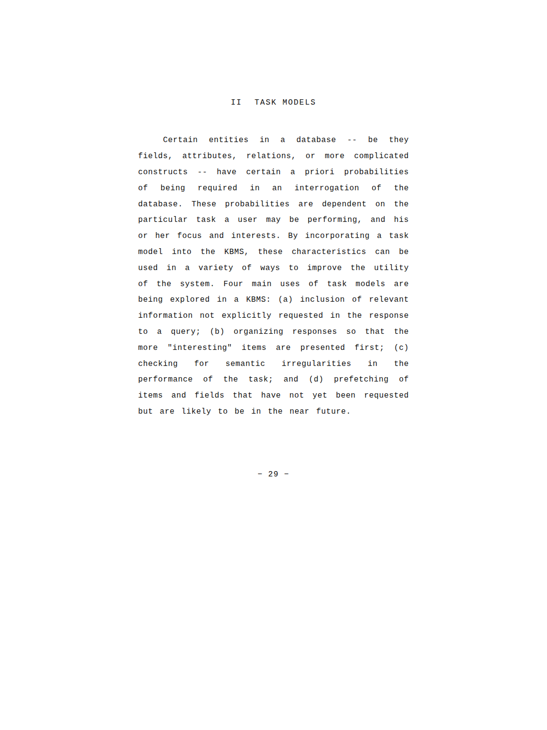IITASK MODELS
Certain entities in a database -- be they fields, attributes, relations, or more complicated constructs -- have certain a priori probabilities of being required in an interrogation of the database. These probabilities are dependent on the particular task a user may be performing, and his or her focus and interests. By incorporating a task model into the KBMS, these characteristics can be used in a variety of ways to improve the utility of the system. Four main uses of task models are being explored in a KBMS: (a) inclusion of relevant information not explicitly requested in the response to a query; (b) organizing responses so that the more "interesting" items are presented first; (c) checking for semantic irregularities in the performance of the task; and (d) prefetching of items and fields that have not yet been requested but are likely to be in the near future.
− 29 −